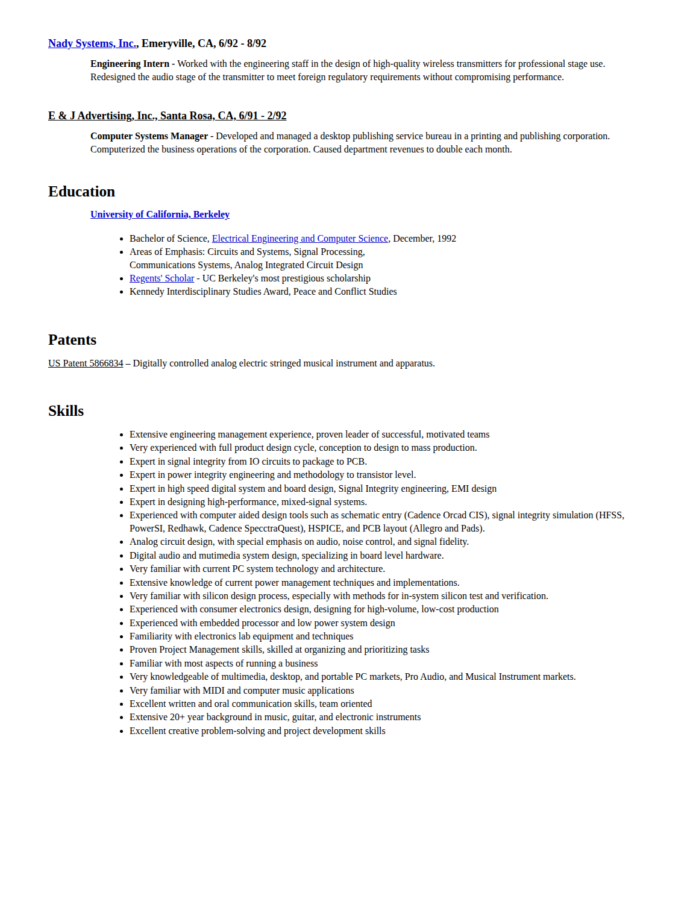Nady Systems, Inc., Emeryville, CA, 6/92 - 8/92
Engineering Intern - Worked with the engineering staff in the design of high-quality wireless transmitters for professional stage use. Redesigned the audio stage of the transmitter to meet foreign regulatory requirements without compromising performance.
E & J Advertising, Inc., Santa Rosa, CA, 6/91 - 2/92
Computer Systems Manager - Developed and managed a desktop publishing service bureau in a printing and publishing corporation. Computerized the business operations of the corporation. Caused department revenues to double each month.
Education
University of California, Berkeley
Bachelor of Science, Electrical Engineering and Computer Science, December, 1992
Areas of Emphasis: Circuits and Systems, Signal Processing,
Communications Systems, Analog Integrated Circuit Design
Regents' Scholar - UC Berkeley's most prestigious scholarship
Kennedy Interdisciplinary Studies Award, Peace and Conflict Studies
Patents
US Patent 5866834 – Digitally controlled analog electric stringed musical instrument and apparatus.
Skills
Extensive engineering management experience, proven leader of successful, motivated teams
Very experienced with full product design cycle, conception to design to mass production.
Expert in signal integrity from IO circuits to package to PCB.
Expert in power integrity engineering and methodology to transistor level.
Expert in high speed digital system and board design, Signal Integrity engineering, EMI design
Expert in designing high-performance, mixed-signal systems.
Experienced with computer aided design tools such as schematic entry (Cadence Orcad CIS), signal integrity simulation (HFSS, PowerSI, Redhawk, Cadence SpecctraQuest), HSPICE, and PCB layout (Allegro and Pads).
Analog circuit design, with special emphasis on audio, noise control, and signal fidelity.
Digital audio and mutimedia system design, specializing in board level hardware.
Very familiar with current PC system technology and architecture.
Extensive knowledge of current power management techniques and implementations.
Very familiar with silicon design process, especially with methods for in-system silicon test and verification.
Experienced with consumer electronics design, designing for high-volume, low-cost production
Experienced with embedded processor and low power system design
Familiarity with electronics lab equipment and techniques
Proven Project Management skills, skilled at organizing and prioritizing tasks
Familiar with most aspects of running a business
Very knowledgeable of multimedia, desktop, and portable PC markets, Pro Audio, and Musical Instrument markets.
Very familiar with MIDI and computer music applications
Excellent written and oral communication skills, team oriented
Extensive 20+ year background in music, guitar, and electronic instruments
Excellent creative problem-solving and project development skills